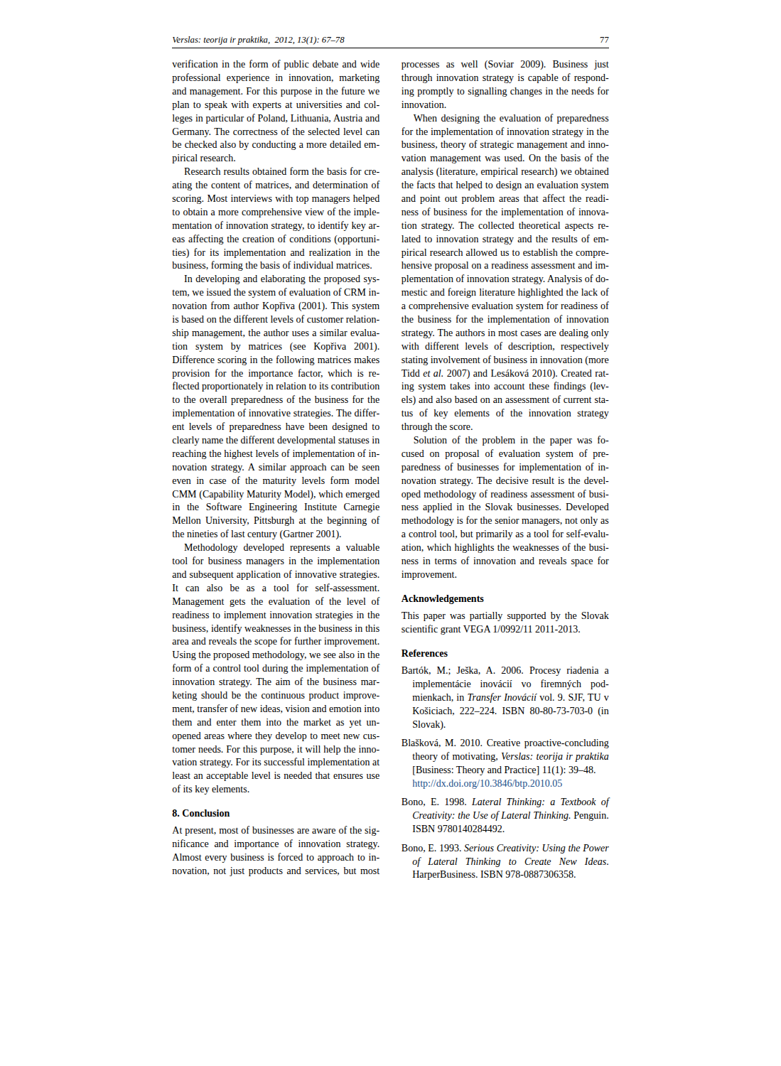Verslas: teorija ir praktika, 2012, 13(1): 67–78 77
verification in the form of public debate and wide professional experience in innovation, marketing and management. For this purpose in the future we plan to speak with experts at universities and colleges in particular of Poland, Lithuania, Austria and Germany. The correctness of the selected level can be checked also by conducting a more detailed empirical research.
Research results obtained form the basis for creating the content of matrices, and determination of scoring. Most interviews with top managers helped to obtain a more comprehensive view of the implementation of innovation strategy, to identify key areas affecting the creation of conditions (opportunities) for its implementation and realization in the business, forming the basis of individual matrices.
In developing and elaborating the proposed system, we issued the system of evaluation of CRM innovation from author Kopřiva (2001). This system is based on the different levels of customer relationship management, the author uses a similar evaluation system by matrices (see Kopřiva 2001). Difference scoring in the following matrices makes provision for the importance factor, which is reflected proportionately in relation to its contribution to the overall preparedness of the business for the implementation of innovative strategies. The different levels of preparedness have been designed to clearly name the different developmental statuses in reaching the highest levels of implementation of innovation strategy. A similar approach can be seen even in case of the maturity levels form model CMM (Capability Maturity Model), which emerged in the Software Engineering Institute Carnegie Mellon University, Pittsburgh at the beginning of the nineties of last century (Gartner 2001).
Methodology developed represents a valuable tool for business managers in the implementation and subsequent application of innovative strategies. It can also be as a tool for self-assessment. Management gets the evaluation of the level of readiness to implement innovation strategies in the business, identify weaknesses in the business in this area and reveals the scope for further improvement. Using the proposed methodology, we see also in the form of a control tool during the implementation of innovation strategy. The aim of the business marketing should be the continuous product improvement, transfer of new ideas, vision and emotion into them and enter them into the market as yet unopened areas where they develop to meet new customer needs. For this purpose, it will help the innovation strategy. For its successful implementation at least an acceptable level is needed that ensures use of its key elements.
8. Conclusion
At present, most of businesses are aware of the significance and importance of innovation strategy. Almost every business is forced to approach to innovation, not just products and services, but most processes as well (Soviar 2009). Business just through innovation strategy is capable of responding promptly to signalling changes in the needs for innovation.
When designing the evaluation of preparedness for the implementation of innovation strategy in the business, theory of strategic management and innovation management was used. On the basis of the analysis (literature, empirical research) we obtained the facts that helped to design an evaluation system and point out problem areas that affect the readiness of business for the implementation of innovation strategy. The collected theoretical aspects related to innovation strategy and the results of empirical research allowed us to establish the comprehensive proposal on a readiness assessment and implementation of innovation strategy. Analysis of domestic and foreign literature highlighted the lack of a comprehensive evaluation system for readiness of the business for the implementation of innovation strategy. The authors in most cases are dealing only with different levels of description, respectively stating involvement of business in innovation (more Tidd et al. 2007) and Lesáková 2010). Created rating system takes into account these findings (levels) and also based on an assessment of current status of key elements of the innovation strategy through the score.
Solution of the problem in the paper was focused on proposal of evaluation system of preparedness of businesses for implementation of innovation strategy. The decisive result is the developed methodology of readiness assessment of business applied in the Slovak businesses. Developed methodology is for the senior managers, not only as a control tool, but primarily as a tool for self-evaluation, which highlights the weaknesses of the business in terms of innovation and reveals space for improvement.
Acknowledgements
This paper was partially supported by the Slovak scientific grant VEGA 1/0992/11 2011-2013.
References
Bartók, M.; Ješka, A. 2006. Procesy riadenia a implementácie inovácií vo firemných podmienkach, in Transfer Inovácií vol. 9. SJF, TU v Košiciach, 222–224. ISBN 80-80-73-703-0 (in Slovak).
Blašková, M. 2010. Creative proactive-concluding theory of motivating, Verslas: teorija ir praktika [Business: Theory and Practice] 11(1): 39–48. http://dx.doi.org/10.3846/btp.2010.05
Bono, E. 1998. Lateral Thinking: a Textbook of Creativity: the Use of Lateral Thinking. Penguin. ISBN 9780140284492.
Bono, E. 1993. Serious Creativity: Using the Power of Lateral Thinking to Create New Ideas. HarperBusiness. ISBN 978-0887306358.